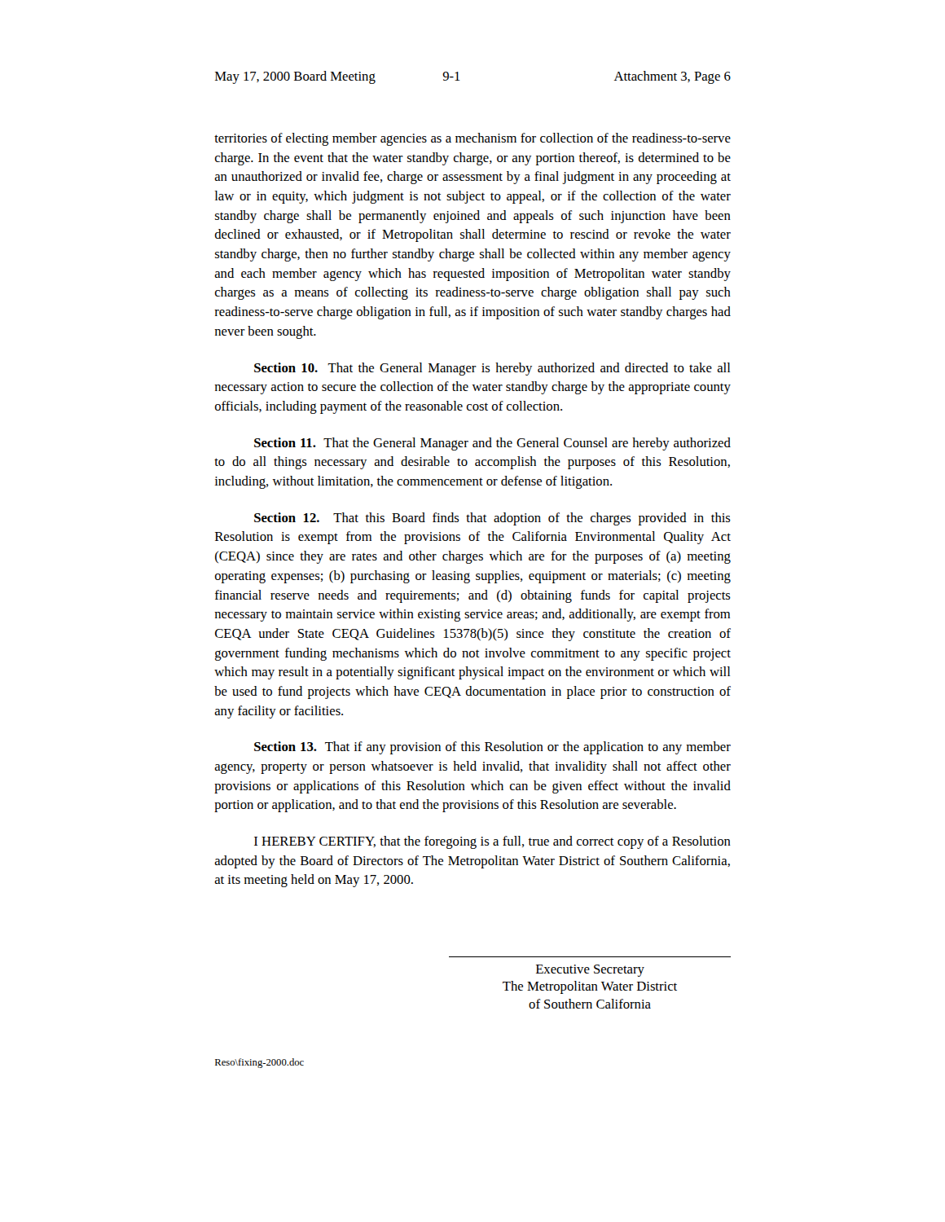May 17, 2000 Board Meeting
9-1
Attachment 3, Page 6
territories of electing member agencies as a mechanism for collection of the readiness-to-serve charge. In the event that the water standby charge, or any portion thereof, is determined to be an unauthorized or invalid fee, charge or assessment by a final judgment in any proceeding at law or in equity, which judgment is not subject to appeal, or if the collection of the water standby charge shall be permanently enjoined and appeals of such injunction have been declined or exhausted, or if Metropolitan shall determine to rescind or revoke the water standby charge, then no further standby charge shall be collected within any member agency and each member agency which has requested imposition of Metropolitan water standby charges as a means of collecting its readiness-to-serve charge obligation shall pay such readiness-to-serve charge obligation in full, as if imposition of such water standby charges had never been sought.
Section 10. That the General Manager is hereby authorized and directed to take all necessary action to secure the collection of the water standby charge by the appropriate county officials, including payment of the reasonable cost of collection.
Section 11. That the General Manager and the General Counsel are hereby authorized to do all things necessary and desirable to accomplish the purposes of this Resolution, including, without limitation, the commencement or defense of litigation.
Section 12. That this Board finds that adoption of the charges provided in this Resolution is exempt from the provisions of the California Environmental Quality Act (CEQA) since they are rates and other charges which are for the purposes of (a) meeting operating expenses; (b) purchasing or leasing supplies, equipment or materials; (c) meeting financial reserve needs and requirements; and (d) obtaining funds for capital projects necessary to maintain service within existing service areas; and, additionally, are exempt from CEQA under State CEQA Guidelines 15378(b)(5) since they constitute the creation of government funding mechanisms which do not involve commitment to any specific project which may result in a potentially significant physical impact on the environment or which will be used to fund projects which have CEQA documentation in place prior to construction of any facility or facilities.
Section 13. That if any provision of this Resolution or the application to any member agency, property or person whatsoever is held invalid, that invalidity shall not affect other provisions or applications of this Resolution which can be given effect without the invalid portion or application, and to that end the provisions of this Resolution are severable.
I HEREBY CERTIFY, that the foregoing is a full, true and correct copy of a Resolution adopted by the Board of Directors of The Metropolitan Water District of Southern California, at its meeting held on May 17, 2000.
Executive Secretary
The Metropolitan Water District
of Southern California
Reso\fixing-2000.doc